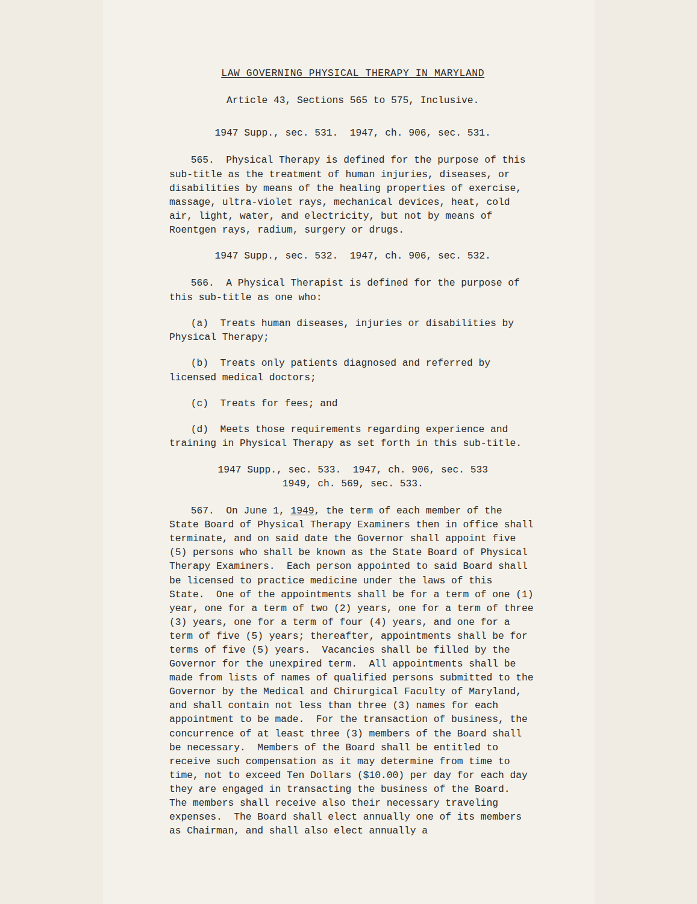LAW GOVERNING PHYSICAL THERAPY IN MARYLAND
Article 43, Sections 565 to 575, Inclusive.
1947 Supp., sec. 531. 1947, ch. 906, sec. 531.
565. Physical Therapy is defined for the purpose of this sub-title as the treatment of human injuries, diseases, or disabilities by means of the healing properties of exercise, massage, ultra-violet rays, mechanical devices, heat, cold air, light, water, and electricity, but not by means of Roentgen rays, radium, surgery or drugs.
1947 Supp., sec. 532. 1947, ch. 906, sec. 532.
566. A Physical Therapist is defined for the purpose of this sub-title as one who:
(a) Treats human diseases, injuries or disabilities by Physical Therapy;
(b) Treats only patients diagnosed and referred by licensed medical doctors;
(c) Treats for fees; and
(d) Meets those requirements regarding experience and training in Physical Therapy as set forth in this sub-title.
1947 Supp., sec. 533. 1947, ch. 906, sec. 5331949, ch. 569, sec. 533.
567. On June 1, 1949, the term of each member of the State Board of Physical Therapy Examiners then in office shall terminate, and on said date the Governor shall appoint five (5) persons who shall be known as the State Board of Physical Therapy Examiners. Each person appointed to said Board shall be licensed to practice medicine under the laws of this State. One of the appointments shall be for a term of one (1) year, one for a term of two (2) years, one for a term of three (3) years, one for a term of four (4) years, and one for a term of five (5) years; thereafter, appointments shall be for terms of five (5) years. Vacancies shall be filled by the Governor for the unexpired term. All appointments shall be made from lists of names of qualified persons submitted to the Governor by the Medical and Chirurgical Faculty of Maryland, and shall contain not less than three (3) names for each appointment to be made. For the transaction of business, the concurrence of at least three (3) members of the Board shall be necessary. Members of the Board shall be entitled to receive such compensation as it may determine from time to time, not to exceed Ten Dollars ($10.00) per day for each day they are engaged in transacting the business of the Board. The members shall receive also their necessary traveling expenses. The Board shall elect annually one of its members as Chairman, and shall also elect annually a